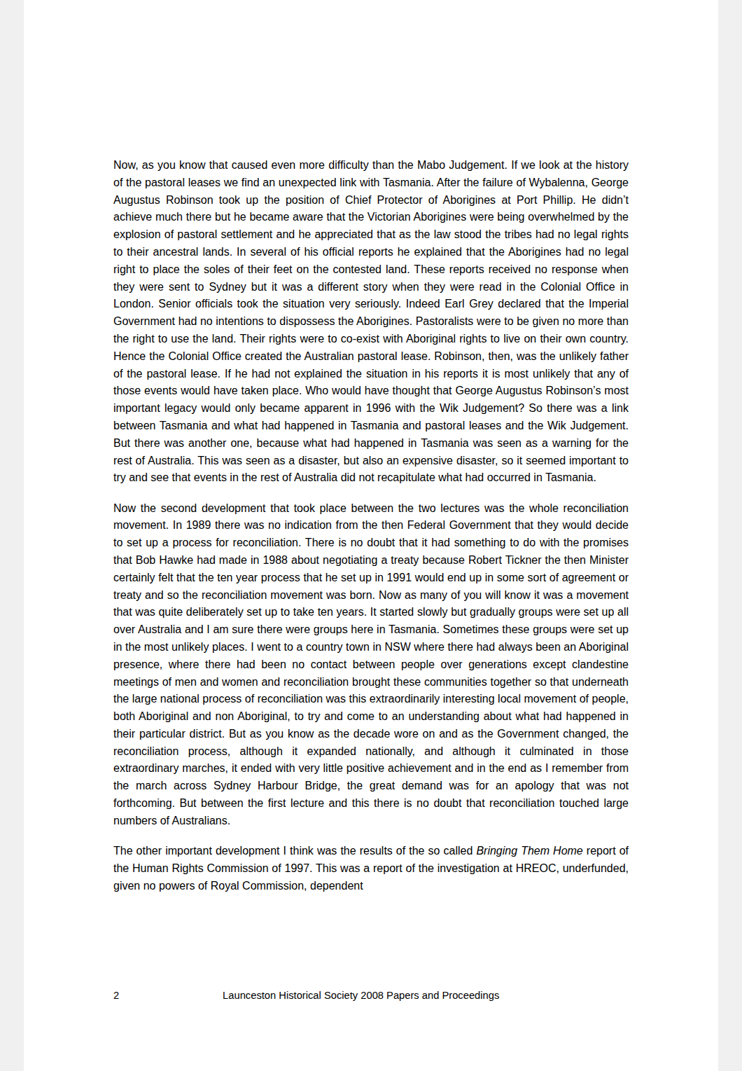Now, as you know that caused even more difficulty than the Mabo Judgement. If we look at the history of the pastoral leases we find an unexpected link with Tasmania. After the failure of Wybalenna, George Augustus Robinson took up the position of Chief Protector of Aborigines at Port Phillip. He didn’t achieve much there but he became aware that the Victorian Aborigines were being overwhelmed by the explosion of pastoral settlement and he appreciated that as the law stood the tribes had no legal rights to their ancestral lands. In several of his official reports he explained that the Aborigines had no legal right to place the soles of their feet on the contested land. These reports received no response when they were sent to Sydney but it was a different story when they were read in the Colonial Office in London. Senior officials took the situation very seriously. Indeed Earl Grey declared that the Imperial Government had no intentions to dispossess the Aborigines. Pastoralists were to be given no more than the right to use the land. Their rights were to co-exist with Aboriginal rights to live on their own country. Hence the Colonial Office created the Australian pastoral lease. Robinson, then, was the unlikely father of the pastoral lease. If he had not explained the situation in his reports it is most unlikely that any of those events would have taken place. Who would have thought that George Augustus Robinson’s most important legacy would only became apparent in 1996 with the Wik Judgement? So there was a link between Tasmania and what had happened in Tasmania and pastoral leases and the Wik Judgement. But there was another one, because what had happened in Tasmania was seen as a warning for the rest of Australia. This was seen as a disaster, but also an expensive disaster, so it seemed important to try and see that events in the rest of Australia did not recapitulate what had occurred in Tasmania.
Now the second development that took place between the two lectures was the whole reconciliation movement. In 1989 there was no indication from the then Federal Government that they would decide to set up a process for reconciliation. There is no doubt that it had something to do with the promises that Bob Hawke had made in 1988 about negotiating a treaty because Robert Tickner the then Minister certainly felt that the ten year process that he set up in 1991 would end up in some sort of agreement or treaty and so the reconciliation movement was born. Now as many of you will know it was a movement that was quite deliberately set up to take ten years. It started slowly but gradually groups were set up all over Australia and I am sure there were groups here in Tasmania. Sometimes these groups were set up in the most unlikely places. I went to a country town in NSW where there had always been an Aboriginal presence, where there had been no contact between people over generations except clandestine meetings of men and women and reconciliation brought these communities together so that underneath the large national process of reconciliation was this extraordinarily interesting local movement of people, both Aboriginal and non Aboriginal, to try and come to an understanding about what had happened in their particular district. But as you know as the decade wore on and as the Government changed, the reconciliation process, although it expanded nationally, and although it culminated in those extraordinary marches, it ended with very little positive achievement and in the end as I remember from the march across Sydney Harbour Bridge, the great demand was for an apology that was not forthcoming. But between the first lecture and this there is no doubt that reconciliation touched large numbers of Australians.
The other important development I think was the results of the so called Bringing Them Home report of the Human Rights Commission of 1997. This was a report of the investigation at HREOC, underfunded, given no powers of Royal Commission, dependent
2 Launceston Historical Society 2008 Papers and Proceedings